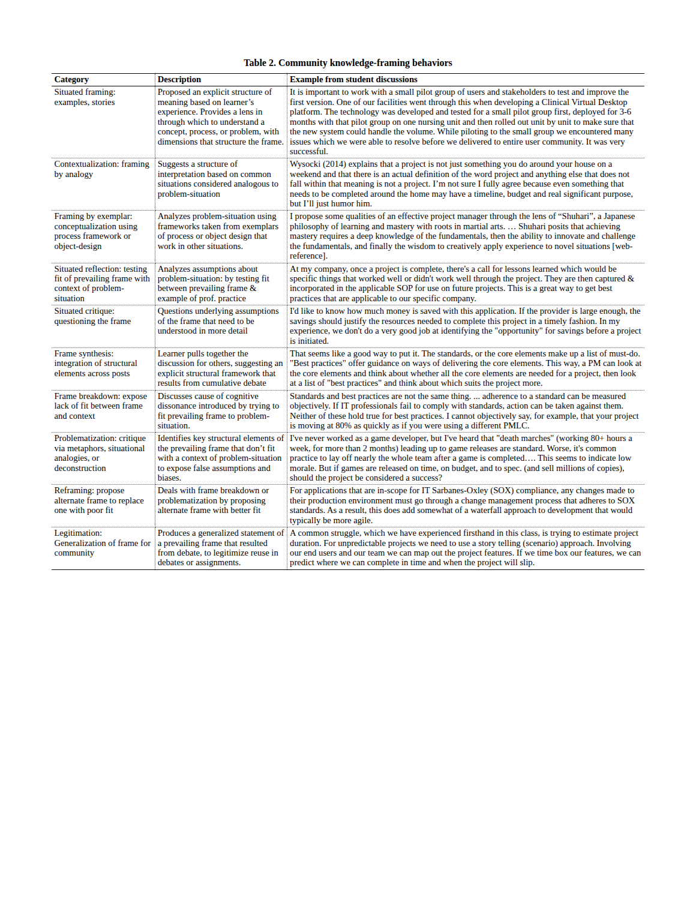Table 2. Community knowledge-framing behaviors
| Category | Description | Example from student discussions |
| --- | --- | --- |
| Situated framing: examples, stories | Proposed an explicit structure of meaning based on learner’s experience. Provides a lens in through which to understand a concept, process, or problem, with dimensions that structure the frame. | It is important to work with a small pilot group of users and stakeholders to test and improve the first version. One of our facilities went through this when developing a Clinical Virtual Desktop platform. The technology was developed and tested for a small pilot group first, deployed for 3-6 months with that pilot group on one nursing unit and then rolled out unit by unit to make sure that the new system could handle the volume. While piloting to the small group we encountered many issues which we were able to resolve before we delivered to entire user community. It was very successful. |
| Contextualization: framing by analogy | Suggests a structure of interpretation based on common situations considered analogous to problem-situation | Wysocki (2014) explains that a project is not just something you do around your house on a weekend and that there is an actual definition of the word project and anything else that does not fall within that meaning is not a project. I’m not sure I fully agree because even something that needs to be completed around the home may have a timeline, budget and real significant purpose, but I’ll just humor him. |
| Framing by exemplar: conceptualization using process framework or object-design | Analyzes problem-situation using frameworks taken from exemplars of process or object design that work in other situations. | I propose some qualities of an effective project manager through the lens of “Shuhari”, a Japanese philosophy of learning and mastery with roots in martial arts. … Shuhari posits that achieving mastery requires a deep knowledge of the fundamentals, then the ability to innovate and challenge the fundamentals, and finally the wisdom to creatively apply experience to novel situations [web-reference]. |
| Situated reflection: testing fit of prevailing frame with context of problem-situation | Analyzes assumptions about problem-situation: by testing fit between prevailing frame & example of prof. practice | At my company, once a project is complete, there's a call for lessons learned which would be specific things that worked well or didn't work well through the project. They are then captured & incorporated in the applicable SOP for use on future projects. This is a great way to get best practices that are applicable to our specific company. |
| Situated critique: questioning the frame | Questions underlying assumptions of the frame that need to be understood in more detail | I'd like to know how much money is saved with this application. If the provider is large enough, the savings should justify the resources needed to complete this project in a timely fashion. In my experience, we don't do a very good job at identifying the "opportunity" for savings before a project is initiated. |
| Frame synthesis: integration of structural elements across posts | Learner pulls together the discussion for others, suggesting an explicit structural framework that results from cumulative debate | That seems like a good way to put it. The standards, or the core elements make up a list of must-do. "Best practices" offer guidance on ways of delivering the core elements. This way, a PM can look at the core elements and think about whether all the core elements are needed for a project, then look at a list of "best practices" and think about which suits the project more. |
| Frame breakdown: expose lack of fit between frame and context | Discusses cause of cognitive dissonance introduced by trying to fit prevailing frame to problem-situation. | Standards and best practices are not the same thing. ... adherence to a standard can be measured objectively. If IT professionals fail to comply with standards, action can be taken against them. Neither of these hold true for best practices. I cannot objectively say, for example, that your project is moving at 80% as quickly as if you were using a different PMLC. |
| Problematization: critique via metaphors, situational analogies, or deconstruction | Identifies key structural elements of the prevailing frame that don’t fit with a context of problem-situation to expose false assumptions and biases. | I've never worked as a game developer, but I've heard that "death marches" (working 80+ hours a week, for more than 2 months) leading up to game releases are standard. Worse, it's common practice to lay off nearly the whole team after a game is completed…. This seems to indicate low morale. But if games are released on time, on budget, and to spec. (and sell millions of copies), should the project be considered a success? |
| Reframing: propose alternate frame to replace one with poor fit | Deals with frame breakdown or problematization by proposing alternate frame with better fit | For applications that are in-scope for IT Sarbanes-Oxley (SOX) compliance, any changes made to their production environment must go through a change management process that adheres to SOX standards. As a result, this does add somewhat of a waterfall approach to development that would typically be more agile. |
| Legitimation: Generalization of frame for community | Produces a generalized statement of a prevailing frame that resulted from debate, to legitimize reuse in debates or assignments. | A common struggle, which we have experienced firsthand in this class, is trying to estimate project duration. For unpredictable projects we need to use a story telling (scenario) approach. Involving our end users and our team we can map out the project features. If we time box our features, we can predict where we can complete in time and when the project will slip. |